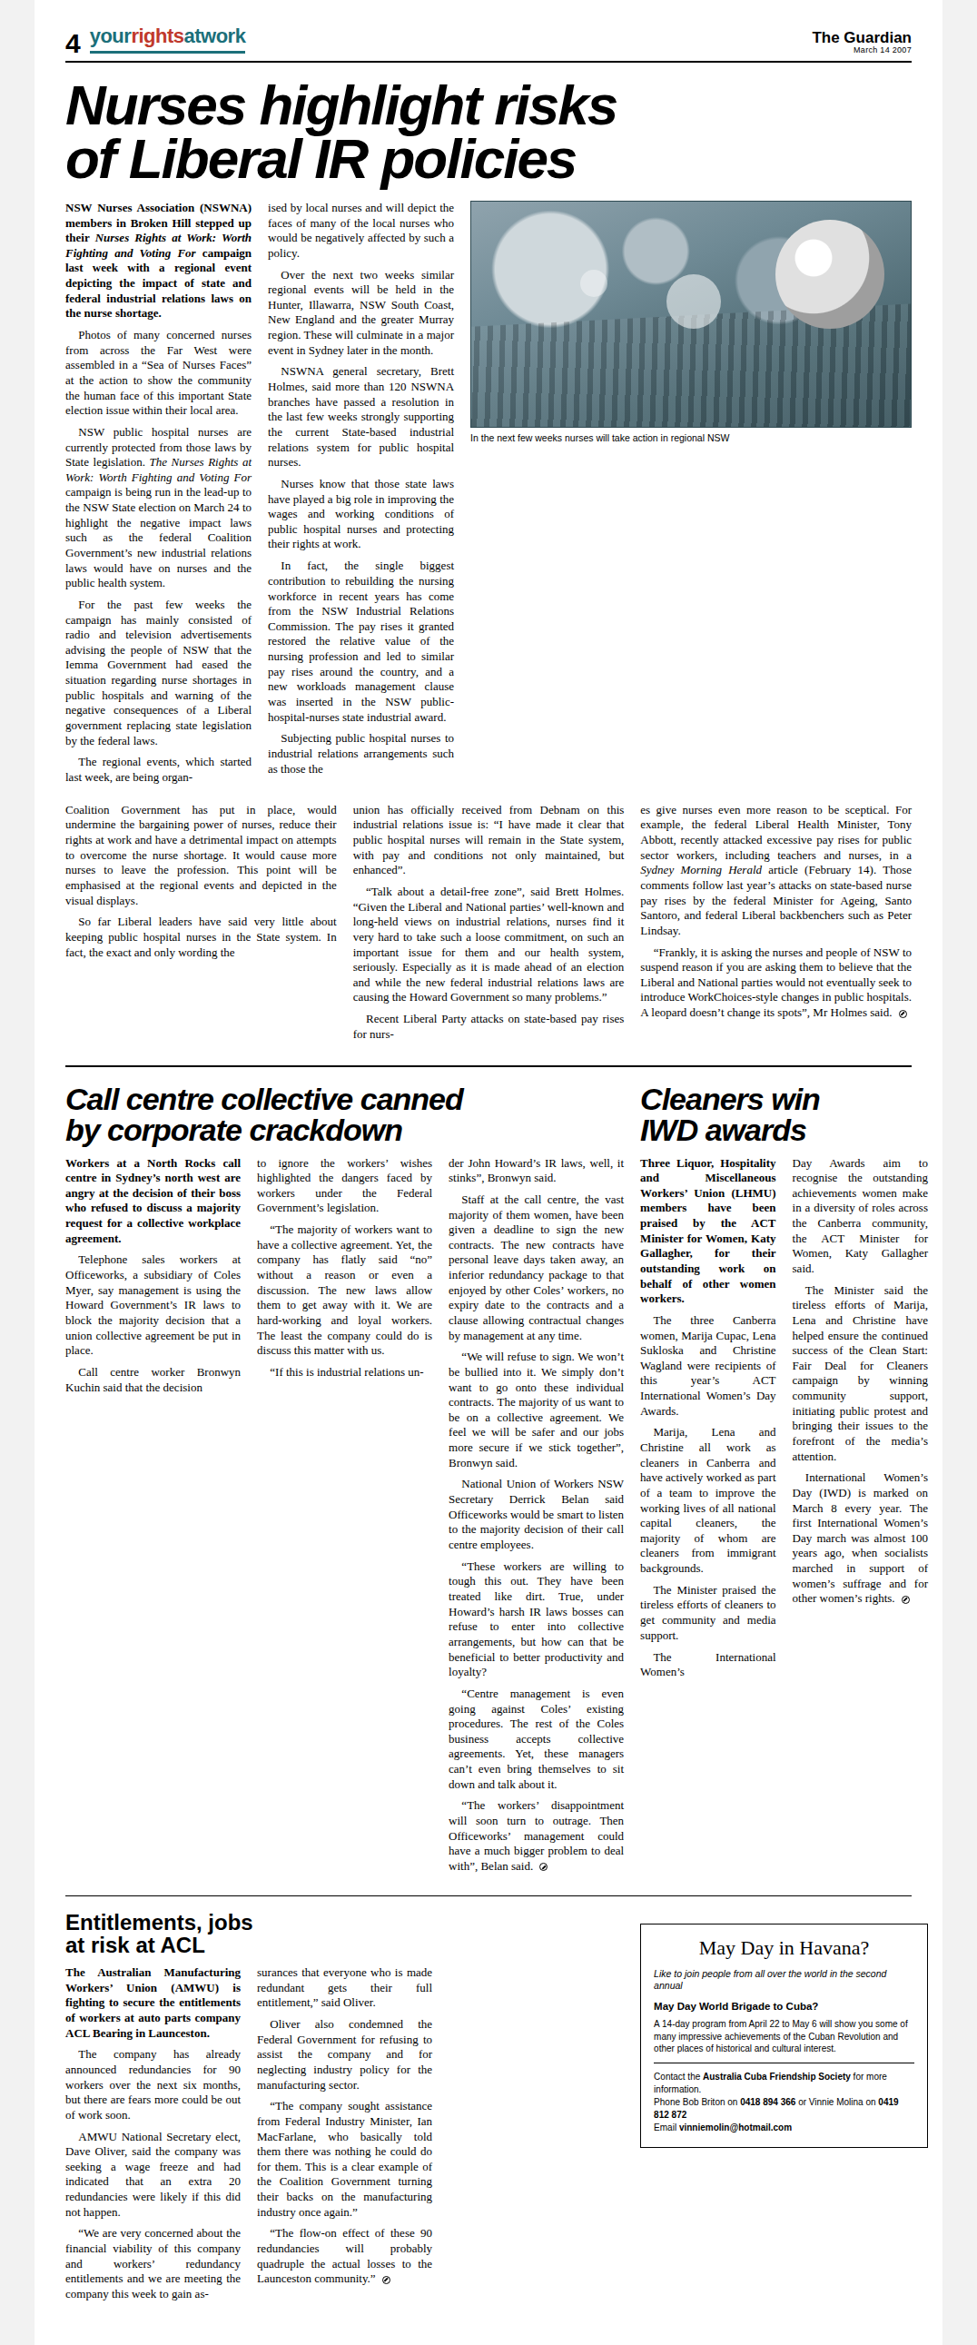4
yourrightsatwork
The Guardian
March 14 2007
Nurses highlight risks
of Liberal IR policies
NSW Nurses Association (NSWNA) members in Broken Hill stepped up their Nurses Rights at Work: Worth Fighting and Voting For campaign last week with a regional event depicting the impact of state and federal industrial relations laws on the nurse shortage.
Photos of many concerned nurses from across the Far West were assembled in a “Sea of Nurses Faces” at the action to show the community the human face of this important State election issue within their local area.
NSW public hospital nurses are currently protected from those laws by State legislation. The Nurses Rights at Work: Worth Fighting and Voting For campaign is being run in the lead-up to the NSW State election on March 24 to highlight the negative impact laws such as the federal Coalition Government’s new industrial relations laws would have on nurses and the public health system.
For the past few weeks the campaign has mainly consisted of radio and television advertisements advising the people of NSW that the Iemma Government had eased the situation regarding nurse shortages in public hospitals and warning of the negative consequences of a Liberal government replacing state legislation by the federal laws.
The regional events, which started last week, are being organ-
ised by local nurses and will depict the faces of many of the local nurses who would be negatively affected by such a policy.
Over the next two weeks similar regional events will be held in the Hunter, Illawarra, NSW South Coast, New England and the greater Murray region. These will culminate in a major event in Sydney later in the month.
NSWNA general secretary, Brett Holmes, said more than 120 NSWNA branches have passed a resolution in the last few weeks strongly supporting the current State-based industrial relations system for public hospital nurses.
Nurses know that those state laws have played a big role in improving the wages and working conditions of public hospital nurses and protecting their rights at work.
In fact, the single biggest contribution to rebuilding the nursing workforce in recent years has come from the NSW Industrial Relations Commission. The pay rises it granted restored the relative value of the nursing profession and led to similar pay rises around the country, and a new workloads management clause was inserted in the NSW public-hospital-nurses state industrial award.
Subjecting public hospital nurses to industrial relations arrangements such as those the
In the next few weeks nurses will take action in regional NSW
Coalition Government has put in place, would undermine the bargaining power of nurses, reduce their rights at work and have a detrimental impact on attempts to overcome the nurse shortage. It would cause more nurses to leave the profession. This point will be emphasised at the regional events and depicted in the visual displays.
So far Liberal leaders have said very little about keeping public hospital nurses in the State system. In fact, the exact and only wording the
union has officially received from Debnam on this industrial relations issue is: “I have made it clear that public hospital nurses will remain in the State system, with pay and conditions not only maintained, but enhanced”.
“Talk about a detail-free zone”, said Brett Holmes. “Given the Liberal and National parties’ well-known and long-held views on industrial relations, nurses find it very hard to take such a loose commitment, on such an important issue for them and our health system, seriously. Especially as it is made ahead of an election and while the new federal industrial relations laws are causing the Howard Government so many problems.”
Recent Liberal Party attacks on state-based pay rises for nurs-
es give nurses even more reason to be sceptical. For example, the federal Liberal Health Minister, Tony Abbott, recently attacked excessive pay rises for public sector workers, including teachers and nurses, in a Sydney Morning Herald article (February 14). Those comments follow last year’s attacks on state-based nurse pay rises by the federal Minister for Ageing, Santo Santoro, and federal Liberal backbenchers such as Peter Lindsay.
“Frankly, it is asking the nurses and people of NSW to suspend reason if you are asking them to believe that the Liberal and National parties would not eventually seek to introduce WorkChoices-style changes in public hospitals. A leopard doesn’t change its spots”, Mr Holmes said.
Call centre collective canned
by corporate crackdown
Workers at a North Rocks call centre in Sydney’s north west are angry at the decision of their boss who refused to discuss a majority request for a collective workplace agreement.
Telephone sales workers at Officeworks, a subsidiary of Coles Myer, say management is using the Howard Government’s IR laws to block the majority decision that a union collective agreement be put in place.
Call centre worker Bronwyn Kuchin said that the decision
to ignore the workers’ wishes highlighted the dangers faced by workers under the Federal Government’s legislation.
“The majority of workers want to have a collective agreement. Yet, the company has flatly said “no” without a reason or even a discussion. The new laws allow them to get away with it. We are hard-working and loyal workers. The least the company could do is discuss this matter with us.
“If this is industrial relations un-
der John Howard’s IR laws, well, it stinks”, Bronwyn said.
Staff at the call centre, the vast majority of them women, have been given a deadline to sign the new contracts. The new contracts have personal leave days taken away, an inferior redundancy package to that enjoyed by other Coles’ workers, no expiry date to the contracts and a clause allowing contractual changes by management at any time.
“We will refuse to sign. We won’t be bullied into it. We simply don’t want to go onto these individual contracts. The majority of us want to be on a collective agreement. We feel we will be safer and our jobs more secure if we stick together”, Bronwyn said.
National Union of Workers NSW Secretary Derrick Belan said Officeworks would be smart to listen to the majority decision of their call centre employees.
“These workers are willing to tough this out. They have been treated like dirt. True, under Howard’s harsh IR laws bosses can refuse to enter into collective arrangements, but how can that be beneficial to better productivity and loyalty?
“Centre management is even going against Coles’ existing procedures. The rest of the Coles business accepts collective agreements. Yet, these managers can’t even bring themselves to sit down and talk about it.
“The workers’ disappointment will soon turn to outrage. Then Officeworks’ management could have a much bigger problem to deal with”, Belan said.
Cleaners win
IWD awards
Three Liquor, Hospitality and Miscellaneous Workers’ Union (LHMU) members have been praised by the ACT Minister for Women, Katy Gallagher, for their outstanding work on behalf of other women workers.
The three Canberra women, Marija Cupac, Lena Sukloska and Christine Wagland were recipients of this year’s ACT International Women’s Day Awards.
Marija, Lena and Christine all work as cleaners in Canberra and have actively worked as part of a team to improve the working lives of all national capital cleaners, the majority of whom are cleaners from immigrant backgrounds.
The Minister praised the tireless efforts of cleaners to get community and media support.
The International Women’s
Day Awards aim to recognise the outstanding achievements women make in a diversity of roles across the Canberra community, the ACT Minister for Women, Katy Gallagher said.
The Minister said the tireless efforts of Marija, Lena and Christine have helped ensure the continued success of the Clean Start: Fair Deal for Cleaners campaign by winning community support, initiating public protest and bringing their issues to the forefront of the media’s attention.
International Women’s Day (IWD) is marked on March 8 every year. The first International Women’s Day march was almost 100 years ago, when socialists marched in support of women’s suffrage and for other women’s rights.
Entitlements, jobs
at risk at ACL
The Australian Manufacturing Workers’ Union (AMWU) is fighting to secure the entitlements of workers at auto parts company ACL Bearing in Launceston.
The company has already announced redundancies for 90 workers over the next six months, but there are fears more could be out of work soon.
AMWU National Secretary elect, Dave Oliver, said the company was seeking a wage freeze and had indicated that an extra 20 redundancies were likely if this did not happen.
“We are very concerned about the financial viability of this company and workers’ redundancy entitlements and we are meeting the company this week to gain as-
surances that everyone who is made redundant gets their full entitlement,” said Oliver.
Oliver also condemned the Federal Government for refusing to assist the company and for neglecting industry policy for the manufacturing sector.
“The company sought assistance from Federal Industry Minister, Ian MacFarlane, who basically told them there was nothing he could do for them. This is a clear example of the Coalition Government turning their backs on the manufacturing industry once again.”
“The flow-on effect of these 90 redundancies will probably quadruple the actual losses to the Launceston community.”
May Day in Havana?
Like to join people from all over the world in the second annual
May Day World Brigade to Cuba?
A 14-day program from April 22 to May 6 will show you some of many impressive achievements of the Cuban Revolution and other places of historical and cultural interest.
Contact the Australia Cuba Friendship Society for more information.
Phone Bob Briton on 0418 894 366 or Vinnie Molina on 0419 812 872
Email vinniemolin@hotmail.com